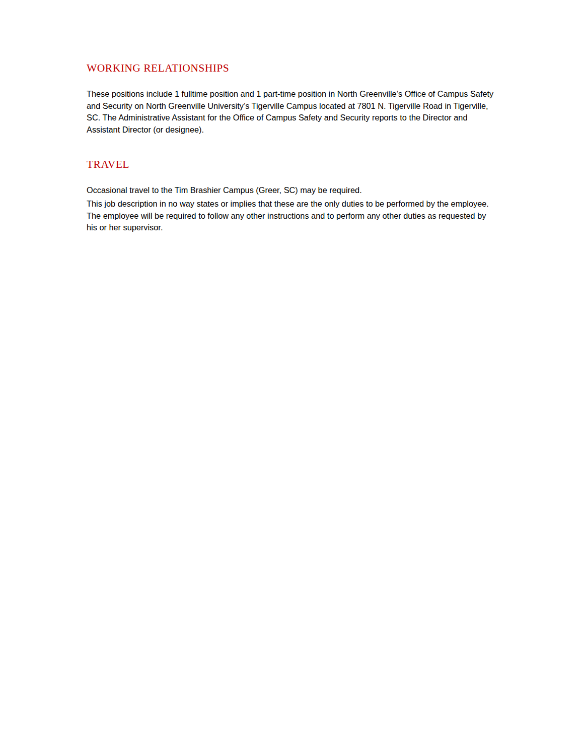WORKING RELATIONSHIPS
These positions include 1 fulltime position and 1 part-time position in North Greenville’s Office of Campus Safety and Security on North Greenville University’s Tigerville Campus located at 7801 N. Tigerville Road in Tigerville, SC. The Administrative Assistant for the Office of Campus Safety and Security reports to the Director and Assistant Director (or designee).
TRAVEL
Occasional travel to the Tim Brashier Campus (Greer, SC) may be required.
This job description in no way states or implies that these are the only duties to be performed by the employee. The employee will be required to follow any other instructions and to perform any other duties as requested by his or her supervisor.